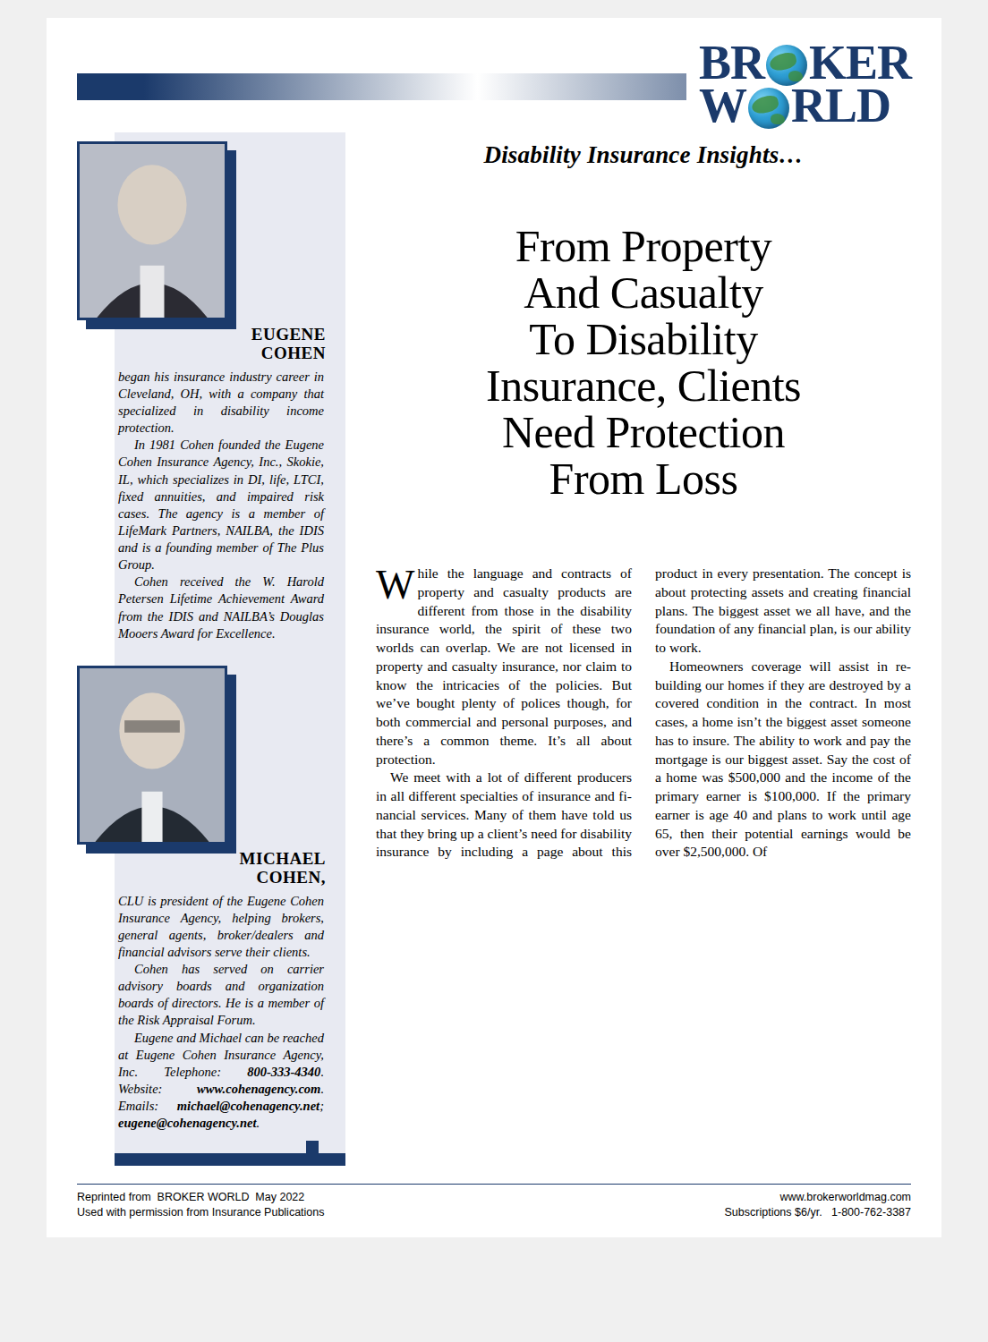BR KER W RLD
EUGENE
COHEN
began his insurance industry career in Cleveland, OH, with a company that specialized in disability income protection.
In 1981 Cohen founded the Eugene Cohen Insurance Agency, Inc., Skokie, IL, which specializes in DI, life, LTCI, fixed annuities, and impaired risk cases. The agency is a member of LifeMark Partners, NAILBA, the IDIS and is a founding member of The Plus Group.
Cohen received the W. Harold Petersen Lifetime Achievement Award from the IDIS and NAILBA’s Douglas Mooers Award for Excellence.
MICHAEL
COHEN,
CLU is president of the Eugene Cohen Insurance Agency, helping brokers, general agents, broker/dealers and financial advisors serve their clients.
Cohen has served on carrier advisory boards and organization boards of directors. He is a member of the Risk Appraisal Forum.
Eugene and Michael can be reached at Eugene Cohen Insurance Agency, Inc. Telephone: 800-333-4340. Website: www.cohenagency.com. Emails: michael@cohenagency.net; eugene@cohenagency.net.
Disability Insurance Insights…
From Property
And Casualty
To Disability
Insurance, Clients
Need Protection
From Loss
While the language and contracts of property and casualty products are different from those in the disability insurance world, the spirit of these two worlds can overlap. We are not licensed in property and casualty insurance, nor claim to know the intricacies of the policies. But we’ve bought plenty of polices though, for both commercial and personal purposes, and there’s a common theme. It’s all about protection.
We meet with a lot of different producers in all different specialties of insurance and financial services. Many of them have told us that they bring up a client’s need for disability insurance by including a page about this product in every presentation. The concept is about protecting assets and creating financial plans. The biggest asset we all have, and the foundation of any financial plan, is our ability to work.
Homeowners coverage will assist in rebuilding our homes if they are destroyed by a covered condition in the contract. In most cases, a home isn’t the biggest asset someone has to insure. The ability to work and pay the mortgage is our biggest asset. Say the cost of a home was $500,000 and the income of the primary earner is $100,000. If the primary earner is age 40 and plans to work until age 65, then their potential earnings would be over $2,500,000. Of
Reprinted from BROKER WORLD May 2022
Used with permission from Insurance Publications
www.brokerworldmag.com
Subscriptions $6/yr. 1-800-762-3387